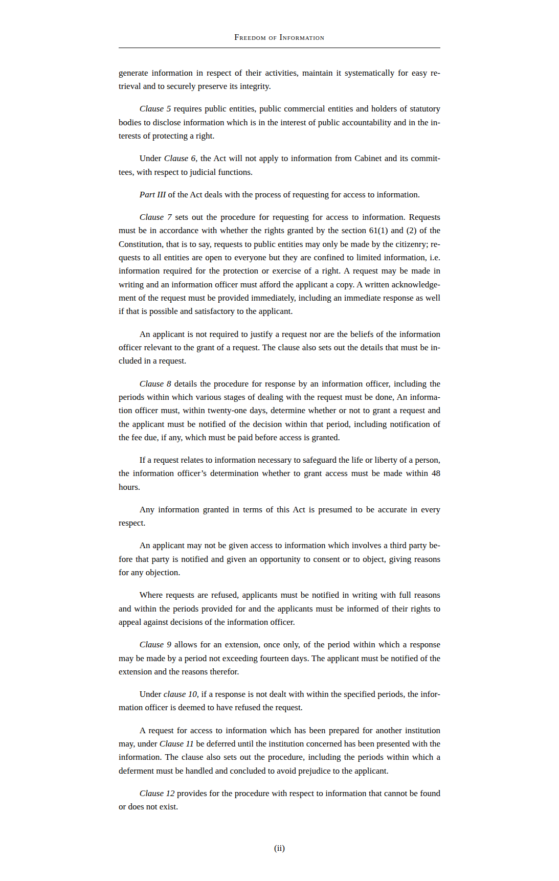Freedom of Information
generate information in respect of their activities, maintain it systematically for easy retrieval and to securely preserve its integrity.
Clause 5 requires public entities, public commercial entities and holders of statutory bodies to disclose information which is in the interest of public accountability and in the interests of protecting a right.
Under Clause 6, the Act will not apply to information from Cabinet and its committees, with respect to judicial functions.
Part III of the Act deals with the process of requesting for access to information.
Clause 7 sets out the procedure for requesting for access to information. Requests must be in accordance with whether the rights granted by the section 61(1) and (2) of the Constitution, that is to say, requests to public entities may only be made by the citizenry; requests to all entities are open to everyone but they are confined to limited information, i.e. information required for the protection or exercise of a right. A request may be made in writing and an information officer must afford the applicant a copy. A written acknowledgement of the request must be provided immediately, including an immediate response as well if that is possible and satisfactory to the applicant.
An applicant is not required to justify a request nor are the beliefs of the information officer relevant to the grant of a request. The clause also sets out the details that must be included in a request.
Clause 8 details the procedure for response by an information officer, including the periods within which various stages of dealing with the request must be done, An information officer must, within twenty-one days, determine whether or not to grant a request and the applicant must be notified of the decision within that period, including notification of the fee due, if any, which must be paid before access is granted.
If a request relates to information necessary to safeguard the life or liberty of a person, the information officer’s determination whether to grant access must be made within 48 hours.
Any information granted in terms of this Act is presumed to be accurate in every respect.
An applicant may not be given access to information which involves a third party before that party is notified and given an opportunity to consent or to object, giving reasons for any objection.
Where requests are refused, applicants must be notified in writing with full reasons and within the periods provided for and the applicants must be informed of their rights to appeal against decisions of the information officer.
Clause 9 allows for an extension, once only, of the period within which a response may be made by a period not exceeding fourteen days. The applicant must be notified of the extension and the reasons therefor.
Under clause 10, if a response is not dealt with within the specified periods, the information officer is deemed to have refused the request.
A request for access to information which has been prepared for another institution may, under Clause 11 be deferred until the institution concerned has been presented with the information. The clause also sets out the procedure, including the periods within which a deferment must be handled and concluded to avoid prejudice to the applicant.
Clause 12 provides for the procedure with respect to information that cannot be found or does not exist.
(ii)